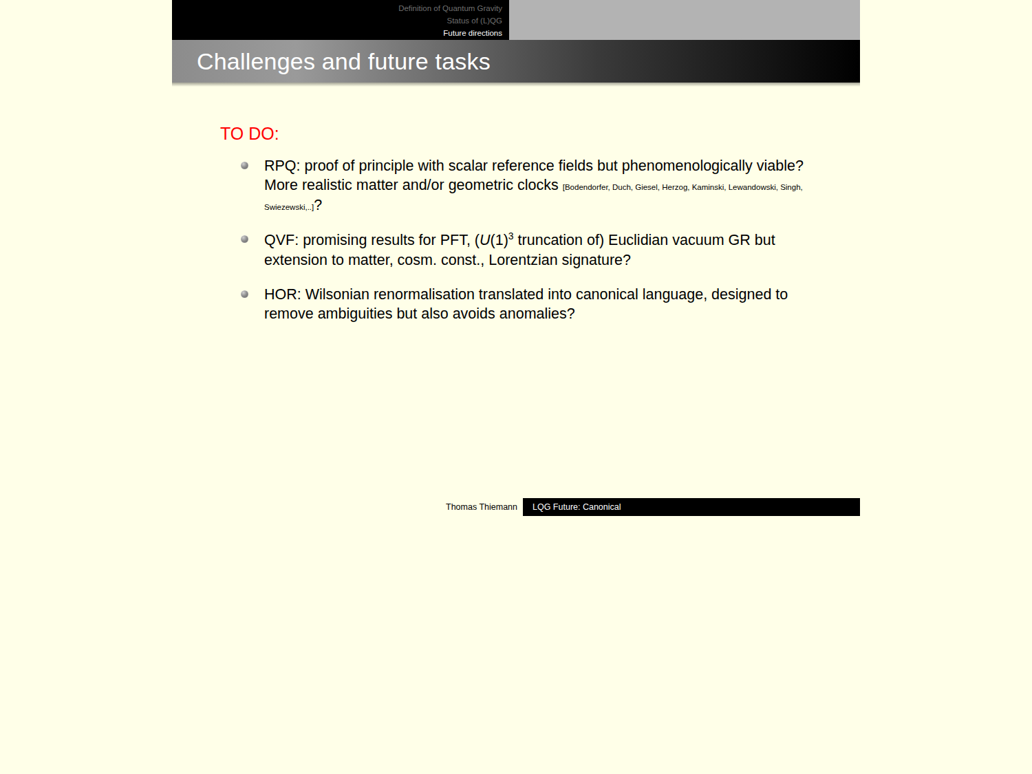Definition of Quantum Gravity
Status of (L)QG
Future directions
Challenges and future tasks
TO DO:
RPQ: proof of principle with scalar reference fields but phenomenologically viable? More realistic matter and/or geometric clocks [Bodendorfer, Duch, Giesel, Herzog, Kaminski, Lewandowski, Singh, Swiezewski,..]?
QVF: promising results for PFT, (U(1)3 truncation of) Euclidian vacuum GR but extension to matter, cosm. const., Lorentzian signature?
HOR: Wilsonian renormalisation translated into canonical language, designed to remove ambiguities but also avoids anomalies?
Thomas Thiemann
LQG Future: Canonical